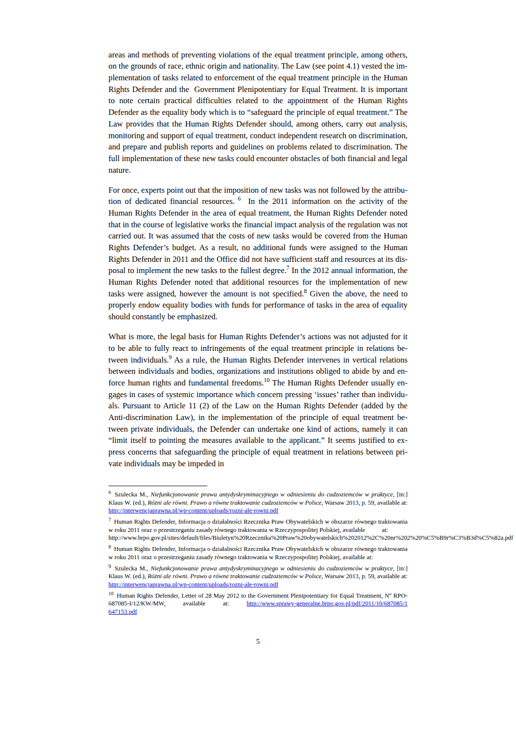areas and methods of preventing violations of the equal treatment principle, among others, on the grounds of race, ethnic origin and nationality. The Law (see point 4.1) vested the implementation of tasks related to enforcement of the equal treatment principle in the Human Rights Defender and the Government Plenipotentiary for Equal Treatment. It is important to note certain practical difficulties related to the appointment of the Human Rights Defender as the equality body which is to “safeguard the principle of equal treatment.” The Law provides that the Human Rights Defender should, among others, carry out analysis, monitoring and support of equal treatment, conduct independent research on discrimination, and prepare and publish reports and guidelines on problems related to discrimination. The full implementation of these new tasks could encounter obstacles of both financial and legal nature.
For once, experts point out that the imposition of new tasks was not followed by the attribution of dedicated financial resources. 6 In the 2011 information on the activity of the Human Rights Defender in the area of equal treatment, the Human Rights Defender noted that in the course of legislative works the financial impact analysis of the regulation was not carried out. It was assumed that the costs of new tasks would be covered from the Human Rights Defender’s budget. As a result, no additional funds were assigned to the Human Rights Defender in 2011 and the Office did not have sufficient staff and resources at its disposal to implement the new tasks to the fullest degree.7 In the 2012 annual information, the Human Rights Defender noted that additional resources for the implementation of new tasks were assigned, however the amount is not specified.8 Given the above, the need to properly endow equality bodies with funds for performance of tasks in the area of equality should constantly be emphasized.
What is more, the legal basis for Human Rights Defender’s actions was not adjusted for it to be able to fully react to infringements of the equal treatment principle in relations between individuals.9 As a rule, the Human Rights Defender intervenes in vertical relations between individuals and bodies, organizations and institutions obliged to abide by and enforce human rights and fundamental freedoms.10 The Human Rights Defender usually engages in cases of systemic importance which concern pressing ‘issues’ rather than individuals. Pursuant to Article 11 (2) of the Law on the Human Rights Defender (added by the Anti-discrimination Law), in the implementation of the principle of equal treatment between private individuals, the Defender can undertake one kind of actions, namely it can “limit itself to pointing the measures available to the applicant.” It seems justified to express concerns that safeguarding the principle of equal treatment in relations between private individuals may be impeded in
6 Szulecka M., Niefunkcjonowanie prawa antydyskryminacyjnego w odniesieniu do cudzoziemców w praktyce, [in:] Klaus W. (ed.), Różni ale równi. Prawo a równe traktowanie cudzoziemców w Polsce, Warsaw 2013, p. 59, available at: http://interwencjaprawna.pl/wp-content/uploads/rozni-ale-rowni.pdf
7 Human Rights Defender, Informacja o działalności Rzecznika Praw Obywatelskich w obszarze równego traktowania w roku 2011 oraz o przestrzeganiu zasady równego traktowania w Rzeczypospolitej Polskiej, available at:
http://www.brpo.gov.pl/sites/default/files/Biuletyn%20Rzecznika%20Praw%20obywatelskich%202012%2C%20nr%202%20%C5%B9r%C3%B3d%C5%82a.pdf
8 Human Rights Defender, Informacja o działalności Rzecznika Praw Obywatelskich w obszarze równego traktowania w roku 2011 oraz o przestrzeganiu zasady równego traktowania w Rzeczypospolitej Polskiej, available at:
9 Szulecka M., Niefunkcjonowanie prawa antydyskryminacyjnego w odniesieniu do cudzoziemców w praktyce, [in:] Klaus W. (ed.), Różni ale równi. Prawo a równe traktowanie cudzoziemców w Polsce, Warsaw 2013, p. 59, available at: http://interwencjaprawna.pl/wp-content/uploads/rozni-ale-rowni.pdf
10 Human Rights Defender, Letter of 28 May 2012 to the Government Plenipotentiary for Equal Treatment, No RPO-687085-I/12/KW/MW, available at: http://www.sprawy-generalne.brpo.gov.pl/pdf/2011/10/687085/1647153.pdf
5